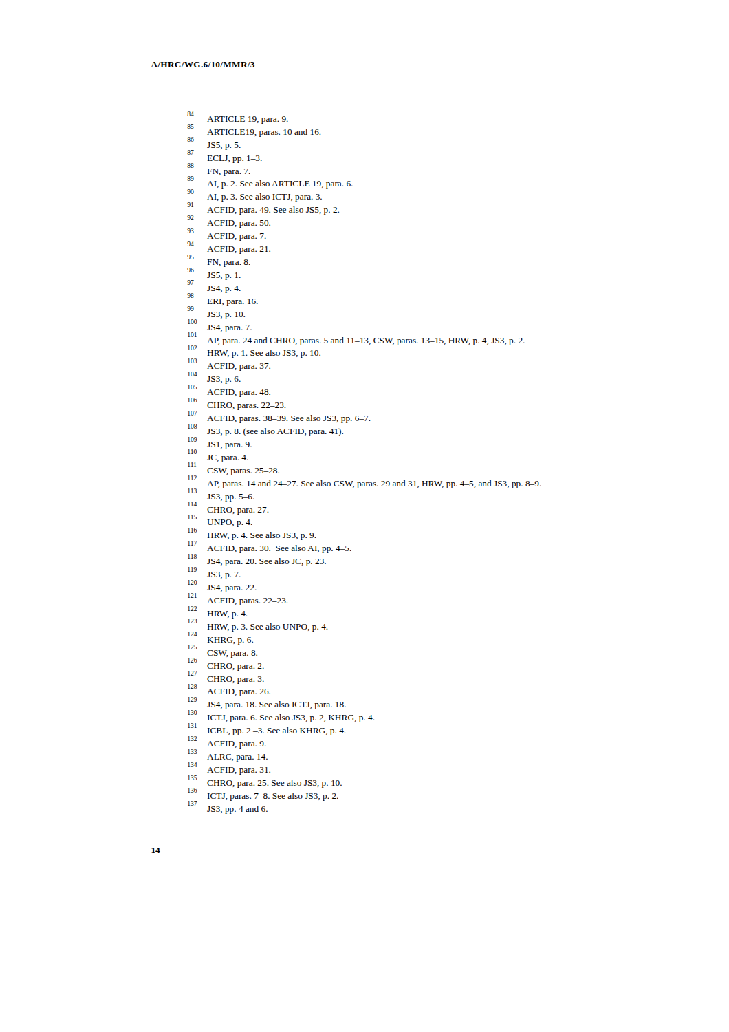A/HRC/WG.6/10/MMR/3
84 ARTICLE 19, para. 9.
85 ARTICLE19, paras. 10 and 16.
86 JS5, p. 5.
87 ECLJ, pp. 1–3.
88 FN, para. 7.
89 AI, p. 2. See also ARTICLE 19, para. 6.
90 AI, p. 3. See also ICTJ, para. 3.
91 ACFID, para. 49. See also JS5, p. 2.
92 ACFID, para. 50.
93 ACFID, para. 7.
94 ACFID, para. 21.
95 FN, para. 8.
96 JS5, p. 1.
97 JS4, p. 4.
98 ERI, para. 16.
99 JS3, p. 10.
100 JS4, para. 7.
101 AP, para. 24 and CHRO, paras. 5 and 11–13, CSW, paras. 13–15, HRW, p. 4, JS3, p. 2.
102 HRW, p. 1. See also JS3, p. 10.
103 ACFID, para. 37.
104 JS3, p. 6.
105 ACFID, para. 48.
106 CHRO, paras. 22–23.
107 ACFID, paras. 38–39. See also JS3, pp. 6–7.
108 JS3, p. 8. (see also ACFID, para. 41).
109 JS1, para. 9.
110 JC, para. 4.
111 CSW, paras. 25–28.
112 AP, paras. 14 and 24–27. See also CSW, paras. 29 and 31, HRW, pp. 4–5, and JS3, pp. 8–9.
113 JS3, pp. 5–6.
114 CHRO, para. 27.
115 UNPO, p. 4.
116 HRW, p. 4. See also JS3, p. 9.
117 ACFID, para. 30. See also AI, pp. 4–5.
118 JS4, para. 20. See also JC, p. 23.
119 JS3, p. 7.
120 JS4, para. 22.
121 ACFID, paras. 22–23.
122 HRW, p. 4.
123 HRW, p. 3. See also UNPO, p. 4.
124 KHRG, p. 6.
125 CSW, para. 8.
126 CHRO, para. 2.
127 CHRO, para. 3.
128 ACFID, para. 26.
129 JS4, para. 18. See also ICTJ, para. 18.
130 ICTJ, para. 6. See also JS3, p. 2, KHRG, p. 4.
131 ICBL, pp. 2 –3. See also KHRG, p. 4.
132 ACFID, para. 9.
133 ALRC, para. 14.
134 ACFID, para. 31.
135 CHRO, para. 25. See also JS3, p. 10.
136 ICTJ, paras. 7–8. See also JS3, p. 2.
137 JS3, pp. 4 and 6.
14